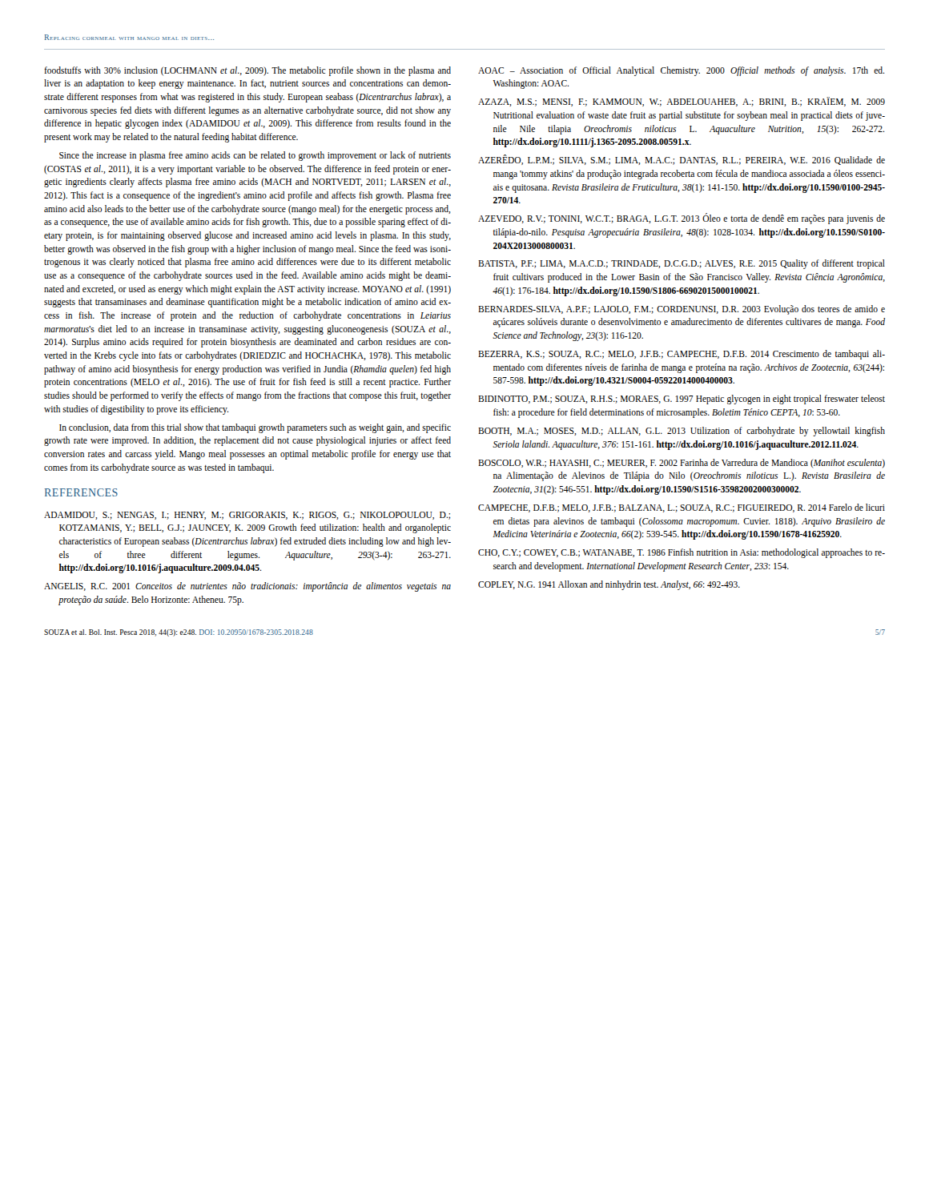Replacing cornmeal with mango meal in diets...
foodstuffs with 30% inclusion (LOCHMANN et al., 2009). The metabolic profile shown in the plasma and liver is an adaptation to keep energy maintenance. In fact, nutrient sources and concentrations can demonstrate different responses from what was registered in this study. European seabass (Dicentrarchus labrax), a carnivorous species fed diets with different legumes as an alternative carbohydrate source, did not show any difference in hepatic glycogen index (ADAMIDOU et al., 2009). This difference from results found in the present work may be related to the natural feeding habitat difference.
Since the increase in plasma free amino acids can be related to growth improvement or lack of nutrients (COSTAS et al., 2011), it is a very important variable to be observed. The difference in feed protein or energetic ingredients clearly affects plasma free amino acids (MACH and NORTVEDT, 2011; LARSEN et al., 2012). This fact is a consequence of the ingredient's amino acid profile and affects fish growth. Plasma free amino acid also leads to the better use of the carbohydrate source (mango meal) for the energetic process and, as a consequence, the use of available amino acids for fish growth. This, due to a possible sparing effect of dietary protein, is for maintaining observed glucose and increased amino acid levels in plasma. In this study, better growth was observed in the fish group with a higher inclusion of mango meal. Since the feed was isonitrogenous it was clearly noticed that plasma free amino acid differences were due to its different metabolic use as a consequence of the carbohydrate sources used in the feed. Available amino acids might be deaminated and excreted, or used as energy which might explain the AST activity increase. MOYANO et al. (1991) suggests that transaminases and deaminase quantification might be a metabolic indication of amino acid excess in fish. The increase of protein and the reduction of carbohydrate concentrations in Leiarius marmoratus's diet led to an increase in transaminase activity, suggesting gluconeogenesis (SOUZA et al., 2014). Surplus amino acids required for protein biosynthesis are deaminated and carbon residues are converted in the Krebs cycle into fats or carbohydrates (DRIEDZIC and HOCHACHKA, 1978). This metabolic pathway of amino acid biosynthesis for energy production was verified in Jundia (Rhamdia quelen) fed high protein concentrations (MELO et al., 2016). The use of fruit for fish feed is still a recent practice. Further studies should be performed to verify the effects of mango from the fractions that compose this fruit, together with studies of digestibility to prove its efficiency.
In conclusion, data from this trial show that tambaqui growth parameters such as weight gain, and specific growth rate were improved. In addition, the replacement did not cause physiological injuries or affect feed conversion rates and carcass yield. Mango meal possesses an optimal metabolic profile for energy use that comes from its carbohydrate source as was tested in tambaqui.
REFERENCES
ADAMIDOU, S.; NENGAS, I.; HENRY, M.; GRIGORAKIS, K.; RIGOS, G.; NIKOLOPOULOU, D.; KOTZAMANIS, Y.; BELL, G.J.; JAUNCEY, K. 2009 Growth feed utilization: health and organoleptic characteristics of European seabass (Dicentrarchus labrax) fed extruded diets including low and high levels of three different legumes. Aquaculture, 293(3-4): 263-271. http://dx.doi.org/10.1016/j.aquaculture.2009.04.045.
ANGELIS, R.C. 2001 Conceitos de nutrientes não tradicionais: importância de alimentos vegetais na proteção da saúde. Belo Horizonte: Atheneu. 75p.
AOAC – Association of Official Analytical Chemistry. 2000 Official methods of analysis. 17th ed. Washington: AOAC.
AZAZA, M.S.; MENSI, F.; KAMMOUN, W.; ABDELOUAHEB, A.; BRINI, B.; KRAÏEM, M. 2009 Nutritional evaluation of waste date fruit as partial substitute for soybean meal in practical diets of juvenile Nile tilapia Oreochromis niloticus L. Aquaculture Nutrition, 15(3): 262-272. http://dx.doi.org/10.1111/j.1365-2095.2008.00591.x.
AZERÊDO, L.P.M.; SILVA, S.M.; LIMA, M.A.C.; DANTAS, R.L.; PEREIRA, W.E. 2016 Qualidade de manga 'tommy atkins' da produção integrada recoberta com fécula de mandioca associada a óleos essenciais e quitosana. Revista Brasileira de Fruticultura, 38(1): 141-150. http://dx.doi.org/10.1590/0100-2945-270/14.
AZEVEDO, R.V.; TONINI, W.C.T.; BRAGA, L.G.T. 2013 Óleo e torta de dendê em rações para juvenis de tilápia-do-nilo. Pesquisa Agropecuária Brasileira, 48(8): 1028-1034. http://dx.doi.org/10.1590/S0100-204X2013000800031.
BATISTA, P.F.; LIMA, M.A.C.D.; TRINDADE, D.C.G.D.; ALVES, R.E. 2015 Quality of different tropical fruit cultivars produced in the Lower Basin of the São Francisco Valley. Revista Ciência Agronômica, 46(1): 176-184. http://dx.doi.org/10.1590/S1806-66902015000100021.
BERNARDES-SILVA, A.P.F.; LAJOLO, F.M.; CORDENUNSI, D.R. 2003 Evolução dos teores de amido e açúcares solúveis durante o desenvolvimento e amadurecimento de diferentes cultivares de manga. Food Science and Technology, 23(3): 116-120.
BEZERRA, K.S.; SOUZA, R.C.; MELO, J.F.B.; CAMPECHE, D.F.B. 2014 Crescimento de tambaqui alimentado com diferentes níveis de farinha de manga e proteína na ração. Archivos de Zootecnia, 63(244): 587-598. http://dx.doi.org/10.4321/S0004-05922014000400003.
BIDINOTTO, P.M.; SOUZA, R.H.S.; MORAES, G. 1997 Hepatic glycogen in eight tropical freswater teleost fish: a procedure for field determinations of microsamples. Boletim Ténico CEPTA, 10: 53-60.
BOOTH, M.A.; MOSES, M.D.; ALLAN, G.L. 2013 Utilization of carbohydrate by yellowtail kingfish Seriola lalandi. Aquaculture, 376: 151-161. http://dx.doi.org/10.1016/j.aquaculture.2012.11.024.
BOSCOLO, W.R.; HAYASHI, C.; MEURER, F. 2002 Farinha de Varredura de Mandioca (Manihot esculenta) na Alimentação de Alevinos de Tilápia do Nilo (Oreochromis niloticus L.). Revista Brasileira de Zootecnia, 31(2): 546-551. http://dx.doi.org/10.1590/S1516-35982002000300002.
CAMPECHE, D.F.B.; MELO, J.F.B.; BALZANA, L.; SOUZA, R.C.; FIGUEIREDO, R. 2014 Farelo de licuri em dietas para alevinos de tambaqui (Colossoma macropomum. Cuvier. 1818). Arquivo Brasileiro de Medicina Veterinária e Zootecnia, 66(2): 539-545. http://dx.doi.org/10.1590/1678-41625920.
CHO, C.Y.; COWEY, C.B.; WATANABE, T. 1986 Finfish nutrition in Asia: methodological approaches to research and development. International Development Research Center, 233: 154.
COPLEY, N.G. 1941 Alloxan and ninhydrin test. Analyst, 66: 492-493.
SOUZA et al. Bol. Inst. Pesca 2018, 44(3): e248. DOI: 10.20950/1678-2305.2018.248
5/7